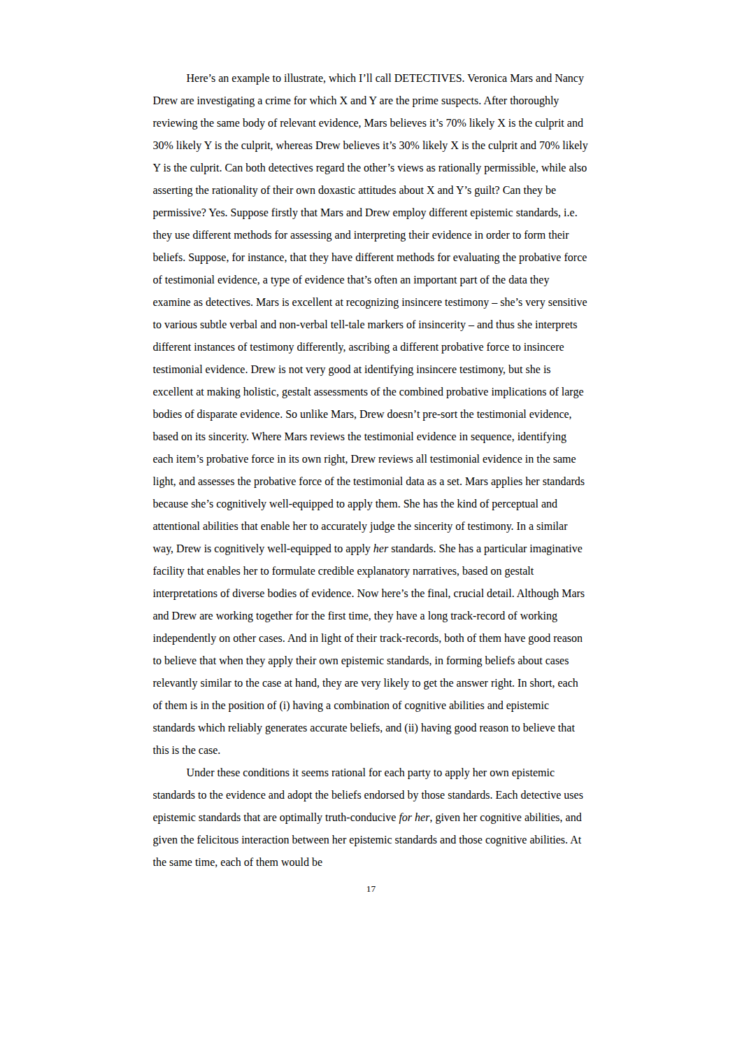Here’s an example to illustrate, which I’ll call DETECTIVES. Veronica Mars and Nancy Drew are investigating a crime for which X and Y are the prime suspects. After thoroughly reviewing the same body of relevant evidence, Mars believes it’s 70% likely X is the culprit and 30% likely Y is the culprit, whereas Drew believes it’s 30% likely X is the culprit and 70% likely Y is the culprit. Can both detectives regard the other’s views as rationally permissible, while also asserting the rationality of their own doxastic attitudes about X and Y’s guilt? Can they be permissive? Yes. Suppose firstly that Mars and Drew employ different epistemic standards, i.e. they use different methods for assessing and interpreting their evidence in order to form their beliefs. Suppose, for instance, that they have different methods for evaluating the probative force of testimonial evidence, a type of evidence that’s often an important part of the data they examine as detectives. Mars is excellent at recognizing insincere testimony – she’s very sensitive to various subtle verbal and non-verbal tell-tale markers of insincerity – and thus she interprets different instances of testimony differently, ascribing a different probative force to insincere testimonial evidence. Drew is not very good at identifying insincere testimony, but she is excellent at making holistic, gestalt assessments of the combined probative implications of large bodies of disparate evidence. So unlike Mars, Drew doesn’t pre-sort the testimonial evidence, based on its sincerity. Where Mars reviews the testimonial evidence in sequence, identifying each item’s probative force in its own right, Drew reviews all testimonial evidence in the same light, and assesses the probative force of the testimonial data as a set. Mars applies her standards because she’s cognitively well-equipped to apply them. She has the kind of perceptual and attentional abilities that enable her to accurately judge the sincerity of testimony. In a similar way, Drew is cognitively well-equipped to apply her standards. She has a particular imaginative facility that enables her to formulate credible explanatory narratives, based on gestalt interpretations of diverse bodies of evidence. Now here’s the final, crucial detail. Although Mars and Drew are working together for the first time, they have a long track-record of working independently on other cases. And in light of their track-records, both of them have good reason to believe that when they apply their own epistemic standards, in forming beliefs about cases relevantly similar to the case at hand, they are very likely to get the answer right. In short, each of them is in the position of (i) having a combination of cognitive abilities and epistemic standards which reliably generates accurate beliefs, and (ii) having good reason to believe that this is the case.
Under these conditions it seems rational for each party to apply her own epistemic standards to the evidence and adopt the beliefs endorsed by those standards. Each detective uses epistemic standards that are optimally truth-conducive for her, given her cognitive abilities, and given the felicitous interaction between her epistemic standards and those cognitive abilities. At the same time, each of them would be
17